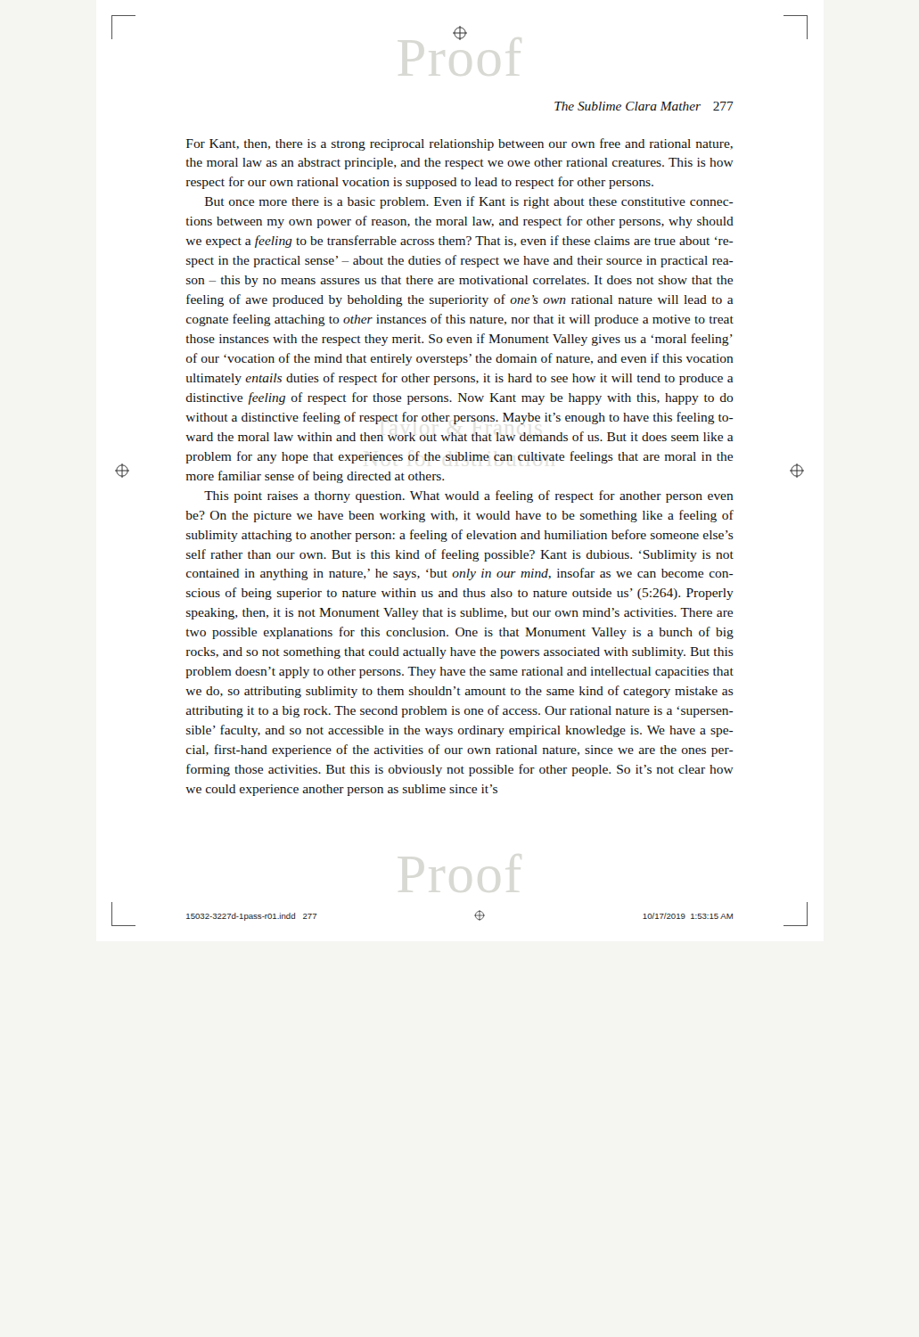Proof
Proof
Taylor & Francis
Not for distribution
The Sublime Clara Mather 277
For Kant, then, there is a strong reciprocal relationship between our own free and rational nature, the moral law as an abstract principle, and the respect we owe other rational creatures. This is how respect for our own rational vocation is supposed to lead to respect for other persons.
But once more there is a basic problem. Even if Kant is right about these constitutive connections between my own power of reason, the moral law, and respect for other persons, why should we expect a feeling to be transferrable across them? That is, even if these claims are true about ‘respect in the practical sense’ – about the duties of respect we have and their source in practical reason – this by no means assures us that there are motivational correlates. It does not show that the feeling of awe produced by beholding the superiority of one’s own rational nature will lead to a cognate feeling attaching to other instances of this nature, nor that it will produce a motive to treat those instances with the respect they merit. So even if Monument Valley gives us a ‘moral feeling’ of our ‘vocation of the mind that entirely oversteps’ the domain of nature, and even if this vocation ultimately entails duties of respect for other persons, it is hard to see how it will tend to produce a distinctive feeling of respect for those persons. Now Kant may be happy with this, happy to do without a distinctive feeling of respect for other persons. Maybe it’s enough to have this feeling toward the moral law within and then work out what that law demands of us. But it does seem like a problem for any hope that experiences of the sublime can cultivate feelings that are moral in the more familiar sense of being directed at others.
This point raises a thorny question. What would a feeling of respect for another person even be? On the picture we have been working with, it would have to be something like a feeling of sublimity attaching to another person: a feeling of elevation and humiliation before someone else’s self rather than our own. But is this kind of feeling possible? Kant is dubious. ‘Sublimity is not contained in anything in nature,’ he says, ‘but only in our mind, insofar as we can become conscious of being superior to nature within us and thus also to nature outside us’ (5:264). Properly speaking, then, it is not Monument Valley that is sublime, but our own mind’s activities. There are two possible explanations for this conclusion. One is that Monument Valley is a bunch of big rocks, and so not something that could actually have the powers associated with sublimity. But this problem doesn’t apply to other persons. They have the same rational and intellectual capacities that we do, so attributing sublimity to them shouldn’t amount to the same kind of category mistake as attributing it to a big rock. The second problem is one of access. Our rational nature is a ‘supersensible’ faculty, and so not accessible in the ways ordinary empirical knowledge is. We have a special, first-hand experience of the activities of our own rational nature, since we are the ones performing those activities. But this is obviously not possible for other people. So it’s not clear how we could experience another person as sublime since it’s
15032-3227d-1pass-r01.indd 277 10/17/2019 1:53:15 AM